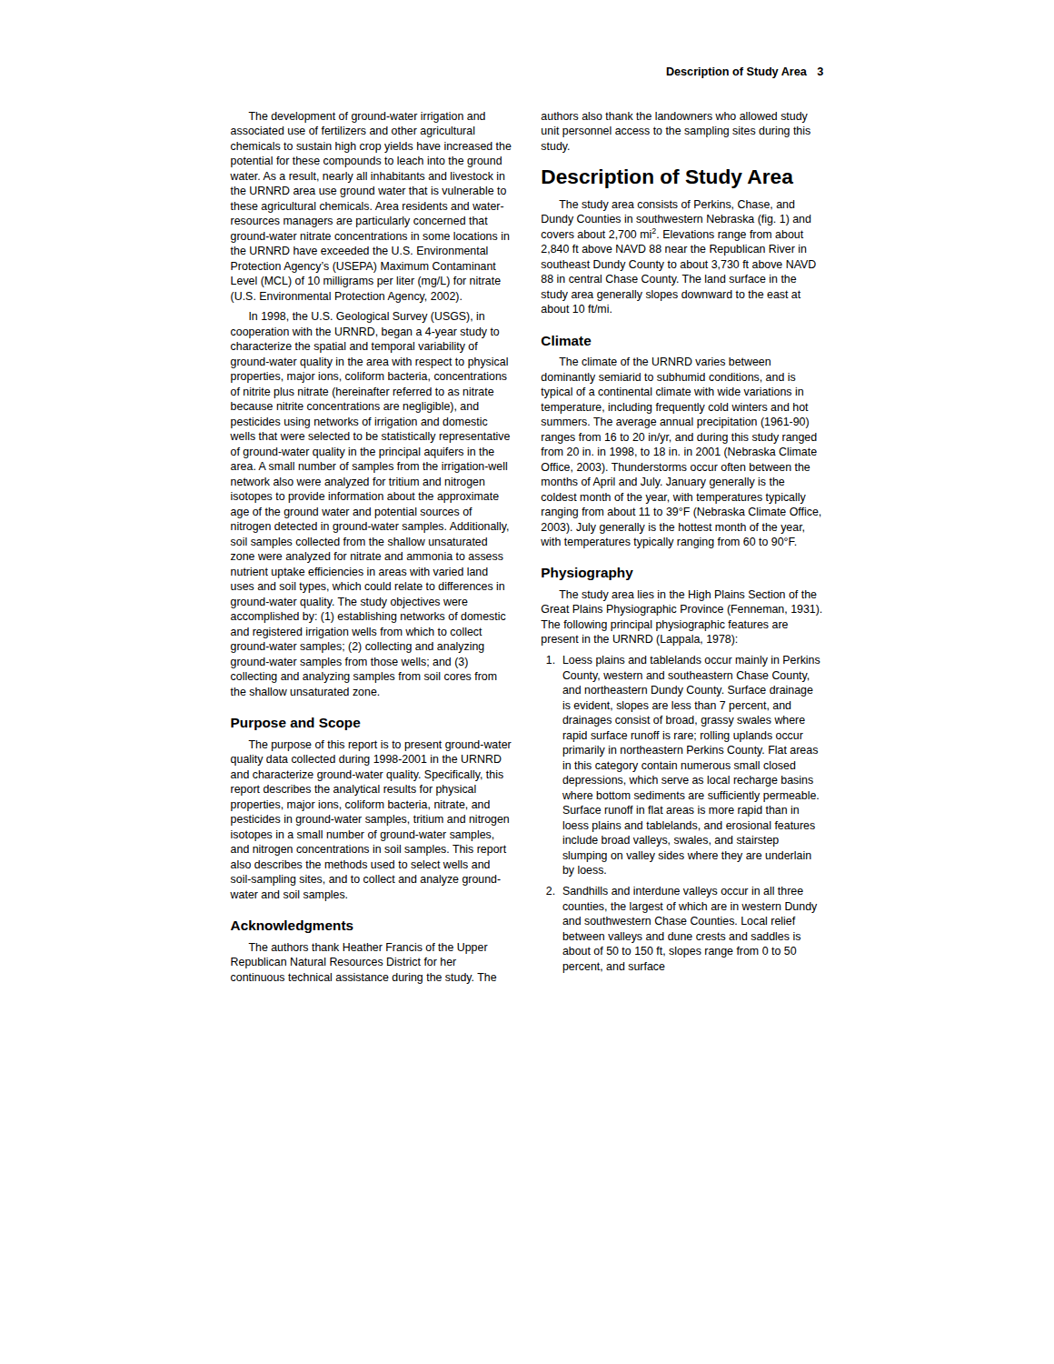Description of Study Area3
The development of ground-water irrigation and associated use of fertilizers and other agricultural chemicals to sustain high crop yields have increased the potential for these compounds to leach into the ground water. As a result, nearly all inhabitants and livestock in the URNRD area use ground water that is vulnerable to these agricultural chemicals. Area residents and water-resources managers are particularly concerned that ground-water nitrate concentrations in some locations in the URNRD have exceeded the U.S. Environmental Protection Agency’s (USEPA) Maximum Contaminant Level (MCL) of 10 milligrams per liter (mg/L) for nitrate (U.S. Environmental Protection Agency, 2002).
In 1998, the U.S. Geological Survey (USGS), in cooperation with the URNRD, began a 4-year study to characterize the spatial and temporal variability of ground-water quality in the area with respect to physical properties, major ions, coliform bacteria, concentrations of nitrite plus nitrate (hereinafter referred to as nitrate because nitrite concentrations are negligible), and pesticides using networks of irrigation and domestic wells that were selected to be statistically representative of ground-water quality in the principal aquifers in the area. A small number of samples from the irrigation-well network also were analyzed for tritium and nitrogen isotopes to provide information about the approximate age of the ground water and potential sources of nitrogen detected in ground-water samples. Additionally, soil samples collected from the shallow unsaturated zone were analyzed for nitrate and ammonia to assess nutrient uptake efficiencies in areas with varied land uses and soil types, which could relate to differences in ground-water quality. The study objectives were accomplished by: (1) establishing networks of domestic and registered irrigation wells from which to collect ground-water samples; (2) collecting and analyzing ground-water samples from those wells; and (3) collecting and analyzing samples from soil cores from the shallow unsaturated zone.
Purpose and Scope
The purpose of this report is to present ground-water quality data collected during 1998-2001 in the URNRD and characterize ground-water quality. Specifically, this report describes the analytical results for physical properties, major ions, coliform bacteria, nitrate, and pesticides in ground-water samples, tritium and nitrogen isotopes in a small number of ground-water samples, and nitrogen concentrations in soil samples. This report also describes the methods used to select wells and soil-sampling sites, and to collect and analyze ground-water and soil samples.
Acknowledgments
The authors thank Heather Francis of the Upper Republican Natural Resources District for her continuous technical assistance during the study. The authors also thank the landowners who allowed study unit personnel access to the sampling sites during this study.
Description of Study Area
The study area consists of Perkins, Chase, and Dundy Counties in southwestern Nebraska (fig. 1) and covers about 2,700 mi2. Elevations range from about 2,840 ft above NAVD 88 near the Republican River in southeast Dundy County to about 3,730 ft above NAVD 88 in central Chase County. The land surface in the study area generally slopes downward to the east at about 10 ft/mi.
Climate
The climate of the URNRD varies between dominantly semiarid to subhumid conditions, and is typical of a continental climate with wide variations in temperature, including frequently cold winters and hot summers. The average annual precipitation (1961-90) ranges from 16 to 20 in/yr, and during this study ranged from 20 in. in 1998, to 18 in. in 2001 (Nebraska Climate Office, 2003). Thunderstorms occur often between the months of April and July. January generally is the coldest month of the year, with temperatures typically ranging from about 11 to 39°F (Nebraska Climate Office, 2003). July generally is the hottest month of the year, with temperatures typically ranging from 60 to 90°F.
Physiography
The study area lies in the High Plains Section of the Great Plains Physiographic Province (Fenneman, 1931). The following principal physiographic features are present in the URNRD (Lappala, 1978):
Loess plains and tablelands occur mainly in Perkins County, western and southeastern Chase County, and northeastern Dundy County. Surface drainage is evident, slopes are less than 7 percent, and drainages consist of broad, grassy swales where rapid surface runoff is rare; rolling uplands occur primarily in northeastern Perkins County. Flat areas in this category contain numerous small closed depressions, which serve as local recharge basins where bottom sediments are sufficiently permeable. Surface runoff in flat areas is more rapid than in loess plains and tablelands, and erosional features include broad valleys, swales, and stairstep slumping on valley sides where they are underlain by loess.
Sandhills and interdune valleys occur in all three counties, the largest of which are in western Dundy and southwestern Chase Counties. Local relief between valleys and dune crests and saddles is about of 50 to 150 ft, slopes range from 0 to 50 percent, and surface